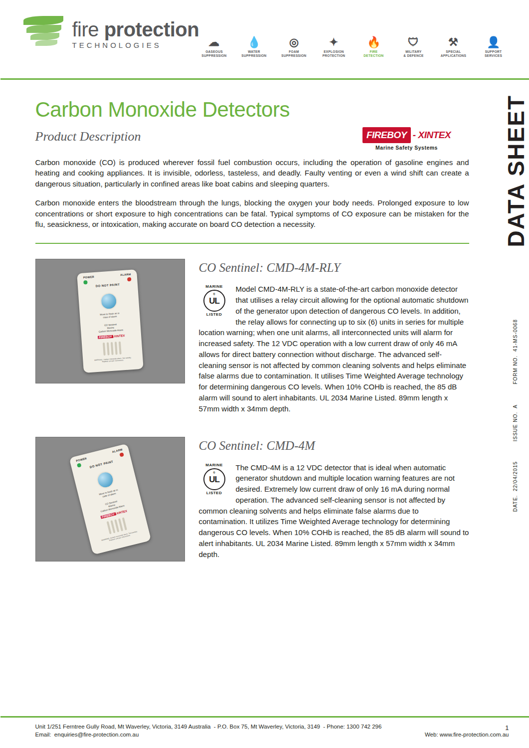fire protection
TECHNOLOGIES
☁Gaseous
Suppression
💧Water
Suppression
◎Foam
Suppression
✦Explosion
Protection
🔥Fire
Detection
🛡Military
& Defence
⚒Special
Applications
👤Support
Services
DATA SHEET
FORM NO. 41-MS-0068
ISSUE NO. A
DATE. 22/04/2015
Carbon Monoxide Detectors
Product Description
FIREBOY- XINTEX Marine Safety Systems
Carbon monoxide (CO) is produced wherever fossil fuel combustion occurs, including the operation of gasoline engines and heating and cooking appliances. It is invisible, odorless, tasteless, and deadly. Faulty venting or even a wind shift can create a dangerous situation, particularly in confined areas like boat cabins and sleeping quarters.
Carbon monoxide enters the bloodstream through the lungs, blocking the oxygen your body needs. Prolonged exposure to low concentrations or short exposure to high concentrations can be fatal. Typical symptoms of CO exposure can be mistaken for the flu, seasickness, or intoxication, making accurate on board CO detection a necessity.
POWER ALARM
DO NOT PAINT
Move to fresh air in
case of alarm
CO Sentinel
Marine
Carbon Monoxide Alarm
FIREBOY-XINTEX
WARNING: Carbon monoxide alarm. Test weekly.
Replace unit per instructions.
CO Sentinel: CMD-4M-RLY
MARINE
®UL
LISTED
Model CMD-4M-RLY is a state-of-the-art carbon monoxide detector that utilises a relay circuit allowing for the optional automatic shutdown of the generator upon detection of dangerous CO levels. In addition, the relay allows for connecting up to six (6) units in series for multiple location warning; when one unit alarms, all interconnected units will alarm for increased safety. The 12 VDC operation with a low current draw of only 46 mA allows for direct battery connection without discharge. The advanced self-cleaning sensor is not affected by common cleaning solvents and helps eliminate false alarms due to contamination. It utilises Time Weighted Average technology for determining dangerous CO levels. When 10% COHb is reached, the 85 dB alarm will sound to alert inhabitants. UL 2034 Marine Listed. 89mm length x 57mm width x 34mm depth.
POWER ALARM
DO NOT PAINT
Move to fresh air in
case of alarm
CO Sentinel
Marine
Carbon Monoxide Alarm
FIREBOY-XINTEX
WARNING: Carbon monoxide alarm. Test weekly.
Replace unit per instructions.
CO Sentinel: CMD-4M
MARINE
®UL
LISTED
The CMD-4M is a 12 VDC detector that is ideal when automatic generator shutdown and multiple location warning features are not desired. Extremely low current draw of only 16 mA during normal operation. The advanced self-cleaning sensor is not affected by common cleaning solvents and helps eliminate false alarms due to contamination. It utilizes Time Weighted Average technology for determining dangerous CO levels. When 10% COHb is reached, the 85 dB alarm will sound to alert inhabitants. UL 2034 Marine Listed. 89mm length x 57mm width x 34mm depth.
1
Unit 1/251 Ferntree Gully Road, Mt Waverley, Victoria, 3149 Australia - P.O. Box 75, Mt Waverley, Victoria, 3149 - Phone: 1300 742 296
Email: enquiries@fire-protection.com.au Web: www.fire-protection.com.au